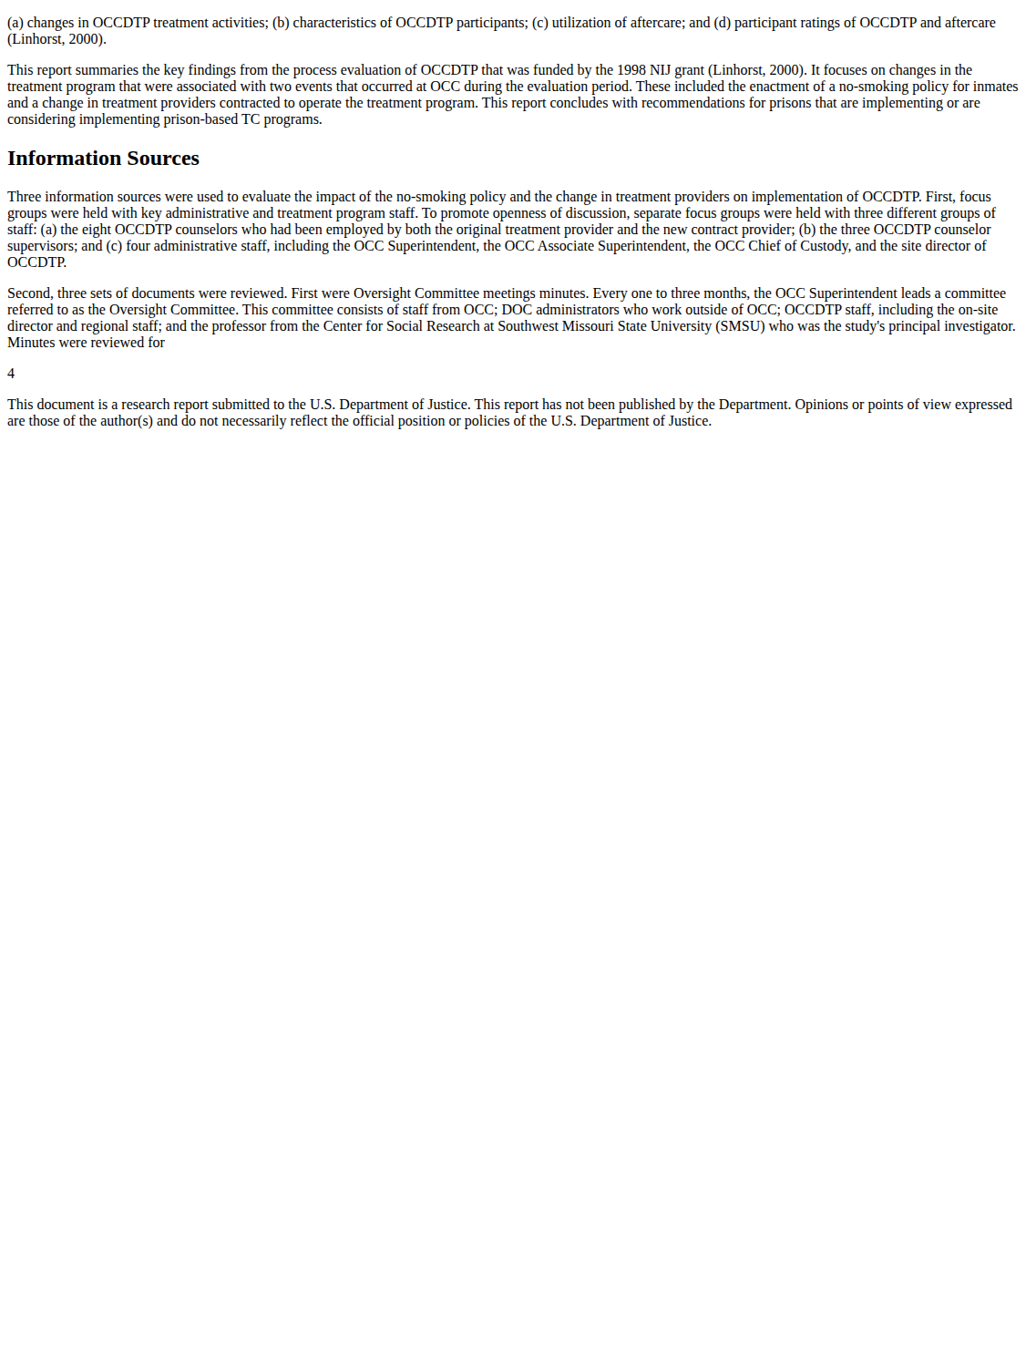(a) changes in OCCDTP treatment activities; (b) characteristics of OCCDTP participants; (c) utilization of aftercare; and (d) participant ratings of OCCDTP and aftercare (Linhorst, 2000).
This report summaries the key findings from the process evaluation of OCCDTP that was funded by the 1998 NIJ grant (Linhorst, 2000). It focuses on changes in the treatment program that were associated with two events that occurred at OCC during the evaluation period. These included the enactment of a no-smoking policy for inmates and a change in treatment providers contracted to operate the treatment program. This report concludes with recommendations for prisons that are implementing or are considering implementing prison-based TC programs.
Information Sources
Three information sources were used to evaluate the impact of the no-smoking policy and the change in treatment providers on implementation of OCCDTP. First, focus groups were held with key administrative and treatment program staff. To promote openness of discussion, separate focus groups were held with three different groups of staff: (a) the eight OCCDTP counselors who had been employed by both the original treatment provider and the new contract provider; (b) the three OCCDTP counselor supervisors; and (c) four administrative staff, including the OCC Superintendent, the OCC Associate Superintendent, the OCC Chief of Custody, and the site director of OCCDTP.
Second, three sets of documents were reviewed. First were Oversight Committee meetings minutes. Every one to three months, the OCC Superintendent leads a committee referred to as the Oversight Committee. This committee consists of staff from OCC; DOC administrators who work outside of OCC; OCCDTP staff, including the on-site director and regional staff; and the professor from the Center for Social Research at Southwest Missouri State University (SMSU) who was the study's principal investigator. Minutes were reviewed for
4
This document is a research report submitted to the U.S. Department of Justice. This report has not been published by the Department. Opinions or points of view expressed are those of the author(s) and do not necessarily reflect the official position or policies of the U.S. Department of Justice.